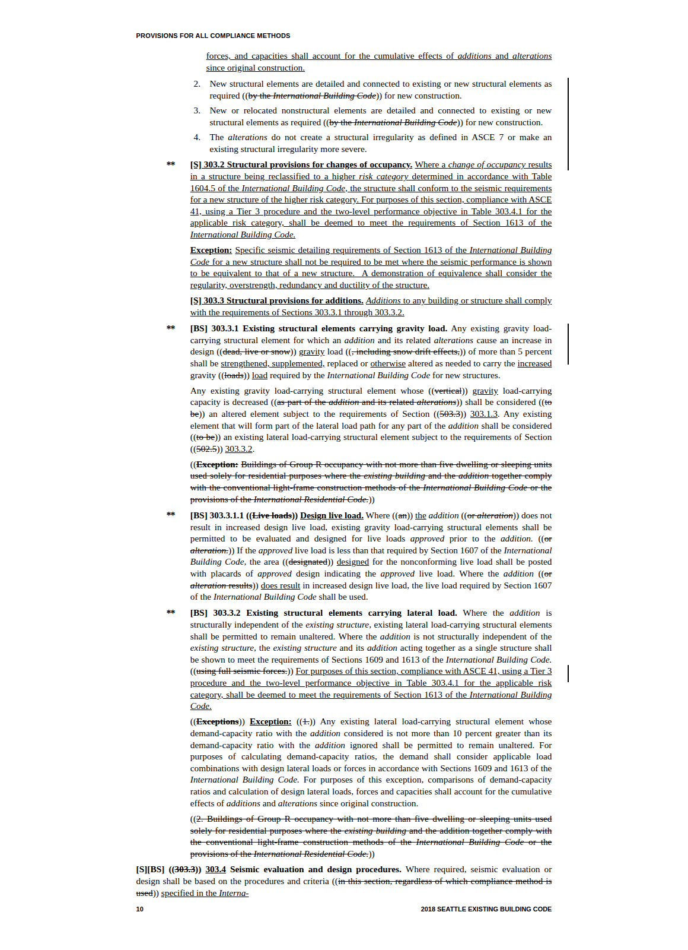PROVISIONS FOR ALL COMPLIANCE METHODS
forces, and capacities shall account for the cumulative effects of additions and alterations since original construction.
2. New structural elements are detailed and connected to existing or new structural elements as required ((by the International Building Code)) for new construction.
3. New or relocated nonstructural elements are detailed and connected to existing or new structural elements as required ((by the International Building Code)) for new construction.
4. The alterations do not create a structural irregularity as defined in ASCE 7 or make an existing structural irregularity more severe.
**
[S] 303.2 Structural provisions for changes of occupancy. Where a change of occupancy results in a structure being reclassified to a higher risk category determined in accordance with Table 1604.5 of the International Building Code, the structure shall conform to the seismic requirements for a new structure of the higher risk category. For purposes of this section, compliance with ASCE 41, using a Tier 3 procedure and the two-level performance objective in Table 303.4.1 for the applicable risk category, shall be deemed to meet the requirements of Section 1613 of the International Building Code.
Exception: Specific seismic detailing requirements of Section 1613 of the International Building Code for a new structure shall not be required to be met where the seismic performance is shown to be equivalent to that of a new structure. A demonstration of equivalence shall consider the regularity, overstrength, redundancy and ductility of the structure.
[S] 303.3 Structural provisions for additions. Additions to any building or structure shall comply with the requirements of Sections 303.3.1 through 303.3.2.
**
[BS] 303.3.1 Existing structural elements carrying gravity load. Any existing gravity load-carrying structural element for which an addition and its related alterations cause an increase in design ((dead, live or snow)) gravity load ((, including snow drift effects,)) of more than 5 percent shall be strengthened, supplemented, replaced or otherwise altered as needed to carry the increased gravity ((loads)) load required by the International Building Code for new structures.
Any existing gravity load-carrying structural element whose ((vertical)) gravity load-carrying capacity is decreased ((as part of the addition and its related alterations)) shall be considered ((to be)) an altered element subject to the requirements of Section ((503.3)) 303.1.3. Any existing element that will form part of the lateral load path for any part of the addition shall be considered ((to be)) an existing lateral load-carrying structural element subject to the requirements of Section ((502.5)) 303.3.2.
((Exception: Buildings of Group R occupancy with not more than five dwelling or sleeping units used solely for residential purposes where the existing building and the addition together comply with the conventional light-frame construction methods of the International Building Code or the provisions of the International Residential Code.))
**
[BS] 303.3.1.1 ((Live loads)) Design live load. Where ((an)) the addition ((or alteration)) does not result in increased design live load, existing gravity load-carrying structural elements shall be permitted to be evaluated and designed for live loads approved prior to the addition. ((or alteration.)) If the approved live load is less than that required by Section 1607 of the International Building Code, the area ((designated)) designed for the nonconforming live load shall be posted with placards of approved design indicating the approved live load. Where the addition ((or alteration results)) does result in increased design live load, the live load required by Section 1607 of the International Building Code shall be used.
**
[BS] 303.3.2 Existing structural elements carrying lateral load. Where the addition is structurally independent of the existing structure, existing lateral load-carrying structural elements shall be permitted to remain unaltered. Where the addition is not structurally independent of the existing structure, the existing structure and its addition acting together as a single structure shall be shown to meet the requirements of Sections 1609 and 1613 of the International Building Code. ((using full seismic forces.)) For purposes of this section, compliance with ASCE 41, using a Tier 3 procedure and the two-level performance objective in Table 303.4.1 for the applicable risk category, shall be deemed to meet the requirements of Section 1613 of the International Building Code.
((Exceptions)) Exception: ((1.)) Any existing lateral load-carrying structural element whose demand-capacity ratio with the addition considered is not more than 10 percent greater than its demand-capacity ratio with the addition ignored shall be permitted to remain unaltered. For purposes of calculating demand-capacity ratios, the demand shall consider applicable load combinations with design lateral loads or forces in accordance with Sections 1609 and 1613 of the International Building Code. For purposes of this exception, comparisons of demand-capacity ratios and calculation of design lateral loads, forces and capacities shall account for the cumulative effects of additions and alterations since original construction.
((2. Buildings of Group R occupancy with not more than five dwelling or sleeping units used solely for residential purposes where the existing building and the addition together comply with the conventional light-frame construction methods of the International Building Code or the provisions of the International Residential Code.))
[S][BS] ((303.3)) 303.4 Seismic evaluation and design procedures. Where required, seismic evaluation or design shall be based on the procedures and criteria ((in this section, regardless of which compliance method is used)) specified in the Interna-
10 2018 SEATTLE EXISTING BUILDING CODE